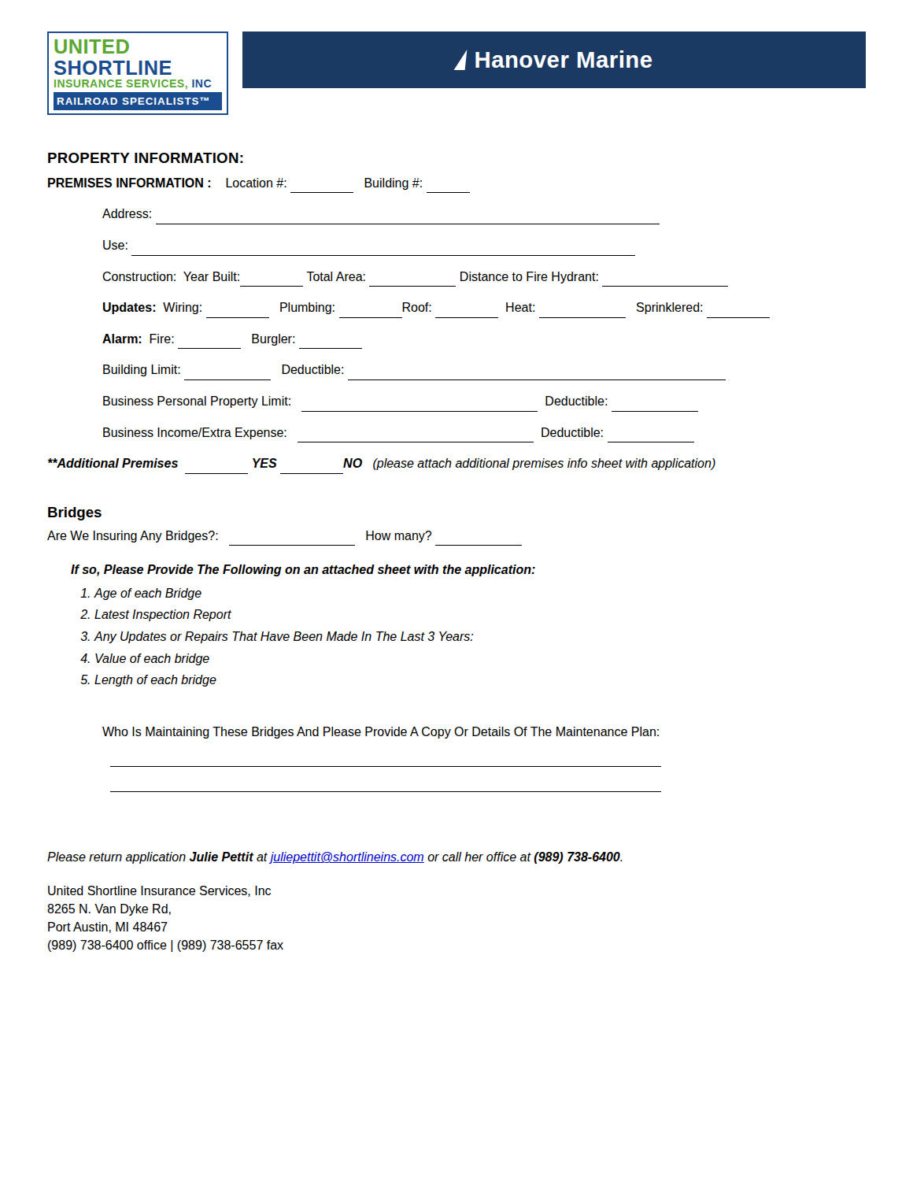UNITED SHORTLINE
INSURANCE SERVICES, INC
RAILROAD SPECIALISTS™
Hanover Marine
PROPERTY INFORMATION:
PREMISES INFORMATION : Location #: Building #:
Address:
Use:
Construction: Year Built: Total Area: Distance to Fire Hydrant:
Updates: Wiring: Plumbing: Roof: Heat: Sprinklered:
Alarm: Fire: Burgler:
Building Limit: Deductible:
Business Personal Property Limit: Deductible:
Business Income/Extra Expense: Deductible:
**Additional Premises YES NO (please attach additional premises info sheet with application)
Bridges
Are We Insuring Any Bridges?: How many?
If so, Please Provide The Following on an attached sheet with the application:
Age of each Bridge
Latest Inspection Report
Any Updates or Repairs That Have Been Made In The Last 3 Years:
Value of each bridge
Length of each bridge
Who Is Maintaining These Bridges And Please Provide A Copy Or Details Of The Maintenance Plan:
Please return application Julie Pettit at juliepettit@shortlineins.com or call her office at (989) 738-6400.
United Shortline Insurance Services, Inc
8265 N. Van Dyke Rd,
Port Austin, MI 48467
(989) 738-6400 office | (989) 738-6557 fax